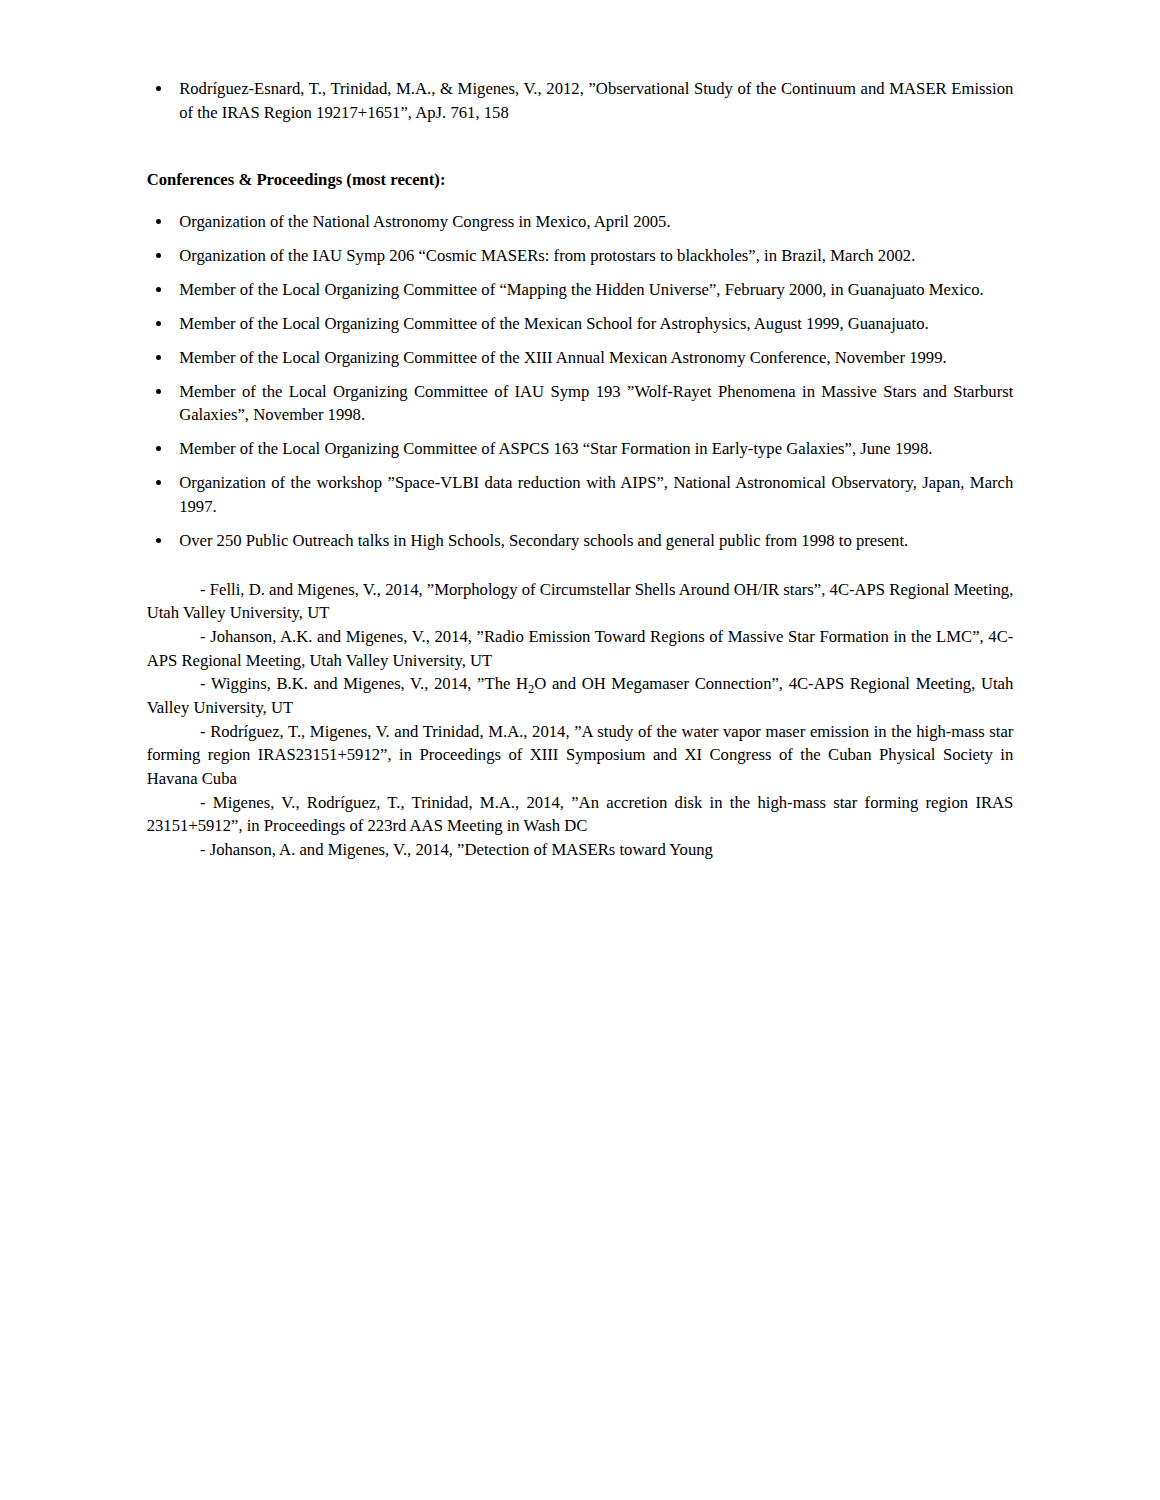Rodríguez-Esnard, T., Trinidad, M.A., & Migenes, V., 2012, ”Observational Study of the Continuum and MASER Emission of the IRAS Region 19217+1651”, ApJ. 761, 158
Conferences & Proceedings (most recent):
Organization of the National Astronomy Congress in Mexico, April 2005.
Organization of the IAU Symp 206 “Cosmic MASERs: from protostars to blackholes”, in Brazil, March 2002.
Member of the Local Organizing Committee of “Mapping the Hidden Universe”, February 2000, in Guanajuato Mexico.
Member of the Local Organizing Committee of the Mexican School for Astrophysics, August 1999, Guanajuato.
Member of the Local Organizing Committee of the XIII Annual Mexican Astronomy Conference, November 1999.
Member of the Local Organizing Committee of IAU Symp 193 ”Wolf-Rayet Phenomena in Massive Stars and Starburst Galaxies”, November 1998.
Member of the Local Organizing Committee of ASPCS 163 “Star Formation in Early-type Galaxies”, June 1998.
Organization of the workshop ”Space-VLBI data reduction with AIPS”, National Astronomical Observatory, Japan, March 1997.
Over 250 Public Outreach talks in High Schools, Secondary schools and general public from 1998 to present.
- Felli, D. and Migenes, V., 2014, ”Morphology of Circumstellar Shells Around OH/IR stars”, 4C-APS Regional Meeting, Utah Valley University, UT
- Johanson, A.K. and Migenes, V., 2014, ”Radio Emission Toward Regions of Massive Star Formation in the LMC”, 4C-APS Regional Meeting, Utah Valley University, UT
- Wiggins, B.K. and Migenes, V., 2014, ”The H2O and OH Megamaser Connection”, 4C-APS Regional Meeting, Utah Valley University, UT
- Rodríguez, T., Migenes, V. and Trinidad, M.A., 2014, ”A study of the water vapor maser emission in the high-mass star forming region IRAS23151+5912”, in Proceedings of XIII Symposium and XI Congress of the Cuban Physical Society in Havana Cuba
- Migenes, V., Rodríguez, T., Trinidad, M.A., 2014, ”An accretion disk in the high-mass star forming region IRAS 23151+5912”, in Proceedings of 223rd AAS Meeting in Wash DC
- Johanson, A. and Migenes, V., 2014, ”Detection of MASERs toward Young